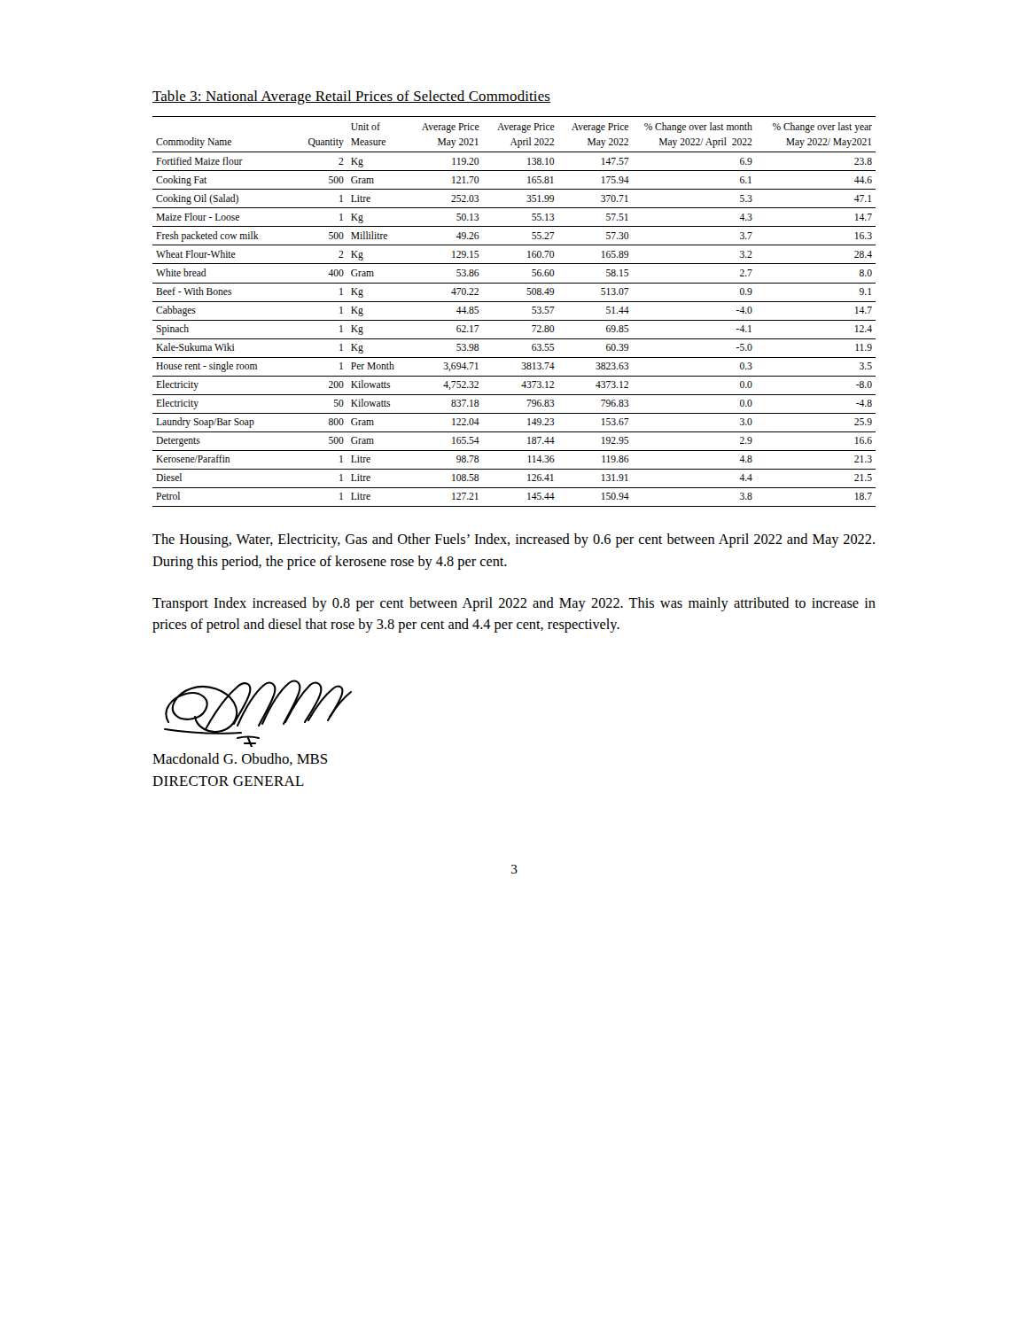Table 3: National Average Retail Prices of Selected Commodities
| Commodity Name | Quantity | Unit of Measure | Average Price May 2021 | Average Price April 2022 | Average Price May 2022 | % Change over last month May 2022/ April 2022 | % Change over last year May 2022/ May2021 |
| --- | --- | --- | --- | --- | --- | --- | --- |
| Fortified Maize flour | 2 | Kg | 119.20 | 138.10 | 147.57 | 6.9 | 23.8 |
| Cooking Fat | 500 | Gram | 121.70 | 165.81 | 175.94 | 6.1 | 44.6 |
| Cooking Oil (Salad) | 1 | Litre | 252.03 | 351.99 | 370.71 | 5.3 | 47.1 |
| Maize Flour - Loose | 1 | Kg | 50.13 | 55.13 | 57.51 | 4.3 | 14.7 |
| Fresh packeted cow milk | 500 | Millilitre | 49.26 | 55.27 | 57.30 | 3.7 | 16.3 |
| Wheat Flour-White | 2 | Kg | 129.15 | 160.70 | 165.89 | 3.2 | 28.4 |
| White bread | 400 | Gram | 53.86 | 56.60 | 58.15 | 2.7 | 8.0 |
| Beef - With Bones | 1 | Kg | 470.22 | 508.49 | 513.07 | 0.9 | 9.1 |
| Cabbages | 1 | Kg | 44.85 | 53.57 | 51.44 | -4.0 | 14.7 |
| Spinach | 1 | Kg | 62.17 | 72.80 | 69.85 | -4.1 | 12.4 |
| Kale-Sukuma Wiki | 1 | Kg | 53.98 | 63.55 | 60.39 | -5.0 | 11.9 |
| House rent - single room | 1 | Per Month | 3,694.71 | 3813.74 | 3823.63 | 0.3 | 3.5 |
| Electricity | 200 | Kilowatts | 4,752.32 | 4373.12 | 4373.12 | 0.0 | -8.0 |
| Electricity | 50 | Kilowatts | 837.18 | 796.83 | 796.83 | 0.0 | -4.8 |
| Laundry Soap/Bar Soap | 800 | Gram | 122.04 | 149.23 | 153.67 | 3.0 | 25.9 |
| Detergents | 500 | Gram | 165.54 | 187.44 | 192.95 | 2.9 | 16.6 |
| Kerosene/Paraffin | 1 | Litre | 98.78 | 114.36 | 119.86 | 4.8 | 21.3 |
| Diesel | 1 | Litre | 108.58 | 126.41 | 131.91 | 4.4 | 21.5 |
| Petrol | 1 | Litre | 127.21 | 145.44 | 150.94 | 3.8 | 18.7 |
The Housing, Water, Electricity, Gas and Other Fuels’ Index, increased by 0.6 per cent between April 2022 and May 2022. During this period, the price of kerosene rose by 4.8 per cent.
Transport Index increased by 0.8 per cent between April 2022 and May 2022. This was mainly attributed to increase in prices of petrol and diesel that rose by 3.8 per cent and 4.4 per cent, respectively.
Macdonald G. Obudho, MBS
DIRECTOR GENERAL
3